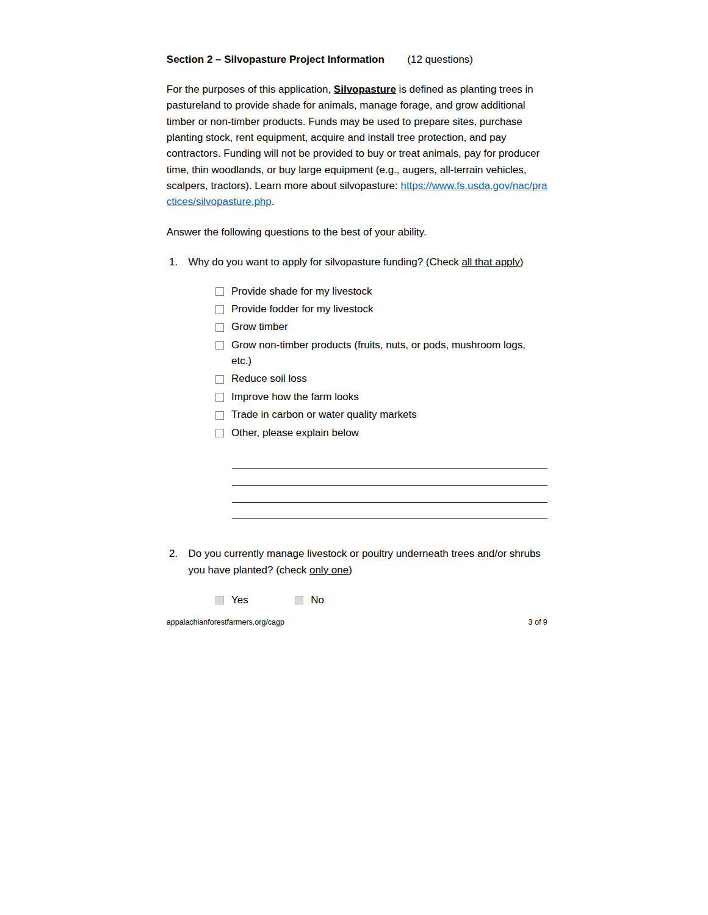Section 2 – Silvopasture Project Information (12 questions)
For the purposes of this application, Silvopasture is defined as planting trees in pastureland to provide shade for animals, manage forage, and grow additional timber or non-timber products. Funds may be used to prepare sites, purchase planting stock, rent equipment, acquire and install tree protection, and pay contractors. Funding will not be provided to buy or treat animals, pay for producer time, thin woodlands, or buy large equipment (e.g., augers, all-terrain vehicles, scalpers, tractors). Learn more about silvopasture: https://www.fs.usda.gov/nac/practices/silvopasture.php.
Answer the following questions to the best of your ability.
Why do you want to apply for silvopasture funding? (Check all that apply)
Provide shade for my livestock
Provide fodder for my livestock
Grow timber
Grow non-timber products (fruits, nuts, or pods, mushroom logs, etc.)
Reduce soil loss
Improve how the farm looks
Trade in carbon or water quality markets
Other, please explain below
Do you currently manage livestock or poultry underneath trees and/or shrubs you have planted? (check only one)
Yes No
appalachianforestfarmers.org/cagp 3 of 9